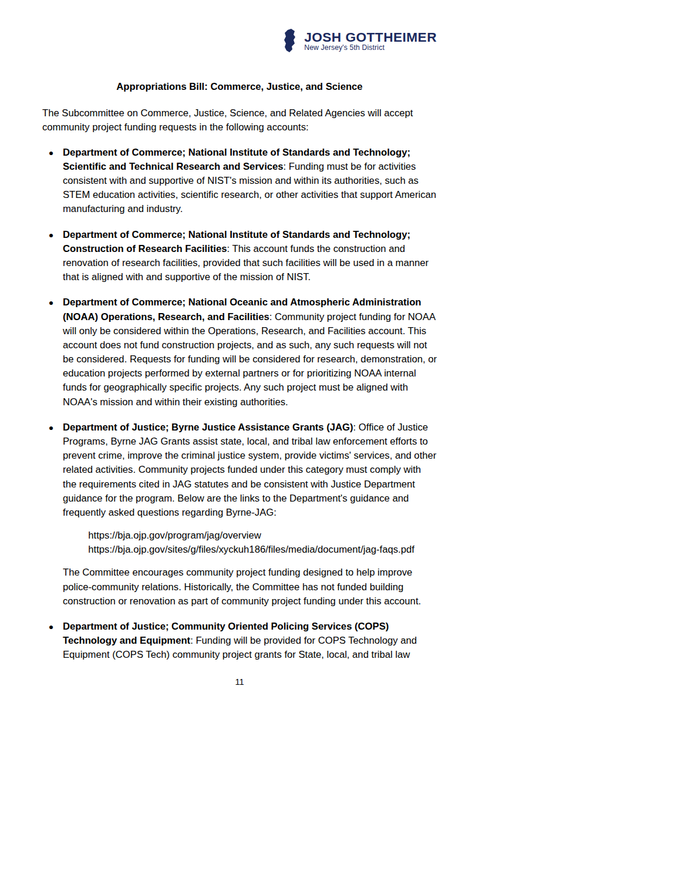JOSH GOTTHEIMER
New Jersey's 5th District
Appropriations Bill: Commerce, Justice, and Science
The Subcommittee on Commerce, Justice, Science, and Related Agencies will accept community project funding requests in the following accounts:
Department of Commerce; National Institute of Standards and Technology; Scientific and Technical Research and Services: Funding must be for activities consistent with and supportive of NIST's mission and within its authorities, such as STEM education activities, scientific research, or other activities that support American manufacturing and industry.
Department of Commerce; National Institute of Standards and Technology; Construction of Research Facilities: This account funds the construction and renovation of research facilities, provided that such facilities will be used in a manner that is aligned with and supportive of the mission of NIST.
Department of Commerce; National Oceanic and Atmospheric Administration (NOAA) Operations, Research, and Facilities: Community project funding for NOAA will only be considered within the Operations, Research, and Facilities account. This account does not fund construction projects, and as such, any such requests will not be considered. Requests for funding will be considered for research, demonstration, or education projects performed by external partners or for prioritizing NOAA internal funds for geographically specific projects. Any such project must be aligned with NOAA's mission and within their existing authorities.
Department of Justice; Byrne Justice Assistance Grants (JAG): Office of Justice Programs, Byrne JAG Grants assist state, local, and tribal law enforcement efforts to prevent crime, improve the criminal justice system, provide victims' services, and other related activities. Community projects funded under this category must comply with the requirements cited in JAG statutes and be consistent with Justice Department guidance for the program. Below are the links to the Department's guidance and frequently asked questions regarding Byrne-JAG:
https://bja.ojp.gov/program/jag/overview
https://bja.ojp.gov/sites/g/files/xyckuh186/files/media/document/jag-faqs.pdf
The Committee encourages community project funding designed to help improve police-community relations. Historically, the Committee has not funded building construction or renovation as part of community project funding under this account.
Department of Justice; Community Oriented Policing Services (COPS) Technology and Equipment: Funding will be provided for COPS Technology and Equipment (COPS Tech) community project grants for State, local, and tribal law
11